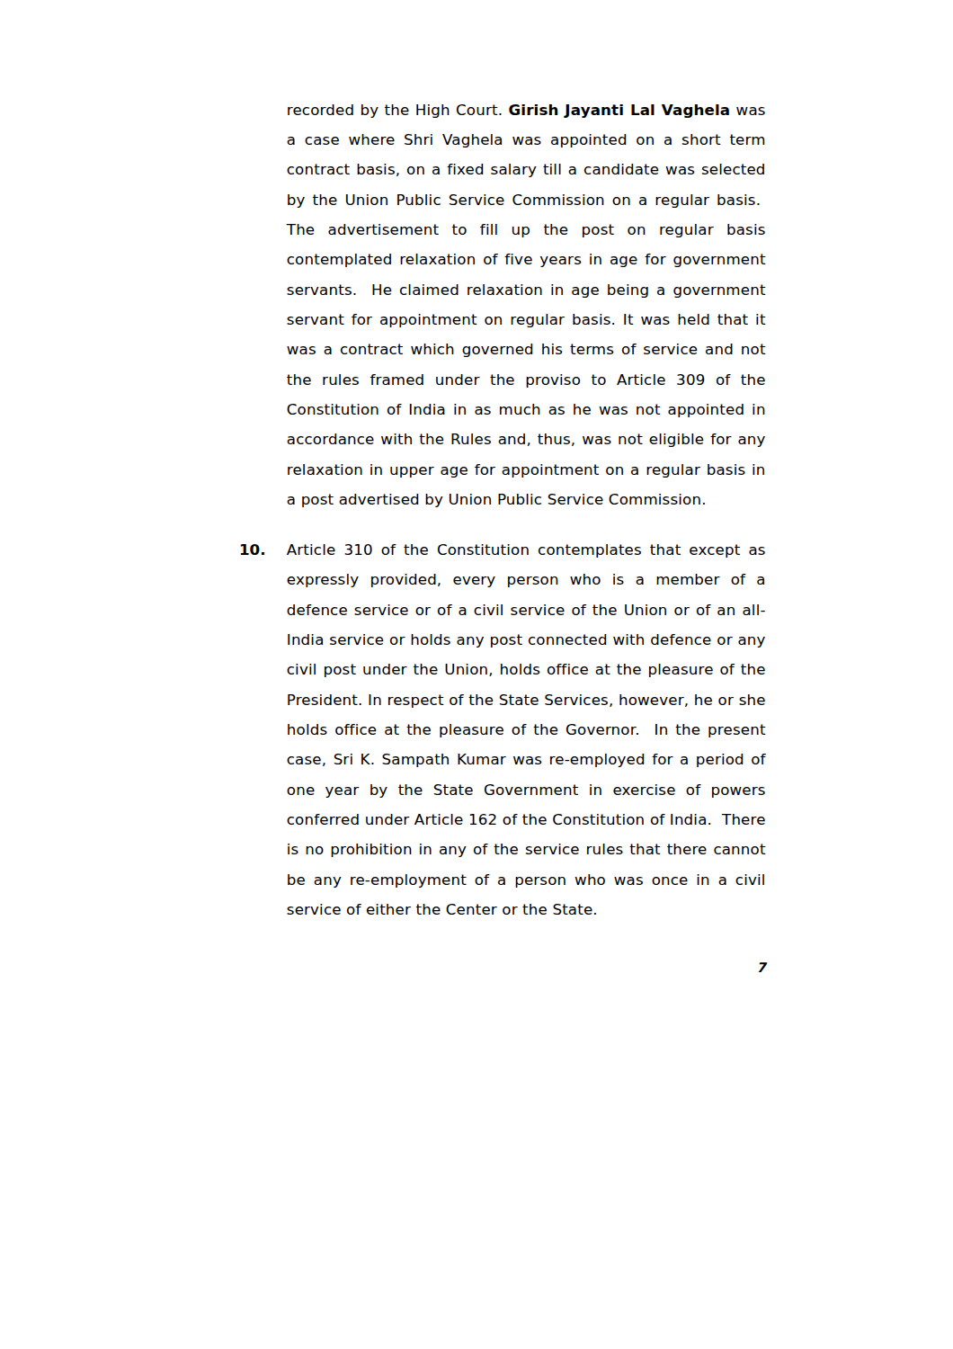recorded by the High Court. Girish Jayanti Lal Vaghela was a case where Shri Vaghela was appointed on a short term contract basis, on a fixed salary till a candidate was selected by the Union Public Service Commission on a regular basis. The advertisement to fill up the post on regular basis contemplated relaxation of five years in age for government servants. He claimed relaxation in age being a government servant for appointment on regular basis. It was held that it was a contract which governed his terms of service and not the rules framed under the proviso to Article 309 of the Constitution of India in as much as he was not appointed in accordance with the Rules and, thus, was not eligible for any relaxation in upper age for appointment on a regular basis in a post advertised by Union Public Service Commission.
10.
Article 310 of the Constitution contemplates that except as expressly provided, every person who is a member of a defence service or of a civil service of the Union or of an all-India service or holds any post connected with defence or any civil post under the Union, holds office at the pleasure of the President. In respect of the State Services, however, he or she holds office at the pleasure of the Governor. In the present case, Sri K. Sampath Kumar was re-employed for a period of one year by the State Government in exercise of powers conferred under Article 162 of the Constitution of India. There is no prohibition in any of the service rules that there cannot be any re-employment of a person who was once in a civil service of either the Center or the State.
7